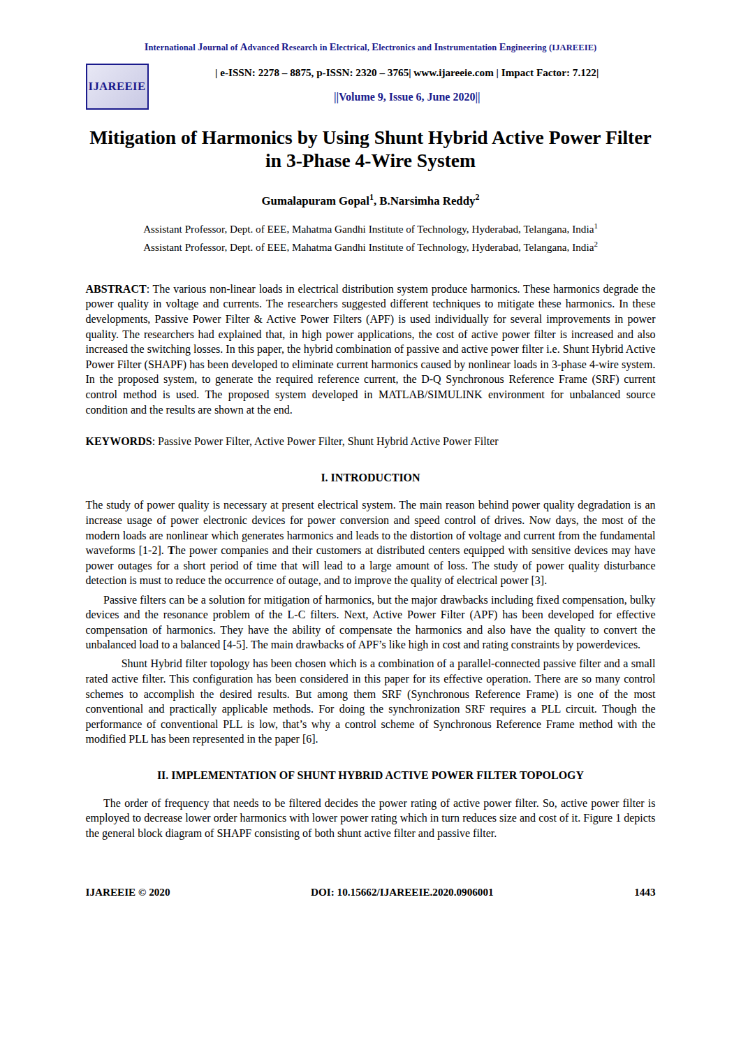International Journal of Advanced Research in Electrical, Electronics and Instrumentation Engineering (IJAREEIE)
IJAREEIE
| e-ISSN: 2278 – 8875, p-ISSN: 2320 – 3765| www.ijareeie.com | Impact Factor: 7.122|
||Volume 9, Issue 6, June 2020||
Mitigation of Harmonics by Using Shunt Hybrid Active Power Filter in 3-Phase 4-Wire System
Gumalapuram Gopal1, B.Narsimha Reddy2
Assistant Professor, Dept. of EEE, Mahatma Gandhi Institute of Technology, Hyderabad, Telangana, India1
Assistant Professor, Dept. of EEE, Mahatma Gandhi Institute of Technology, Hyderabad, Telangana, India2
ABSTRACT: The various non-linear loads in electrical distribution system produce harmonics. These harmonics degrade the power quality in voltage and currents. The researchers suggested different techniques to mitigate these harmonics. In these developments, Passive Power Filter & Active Power Filters (APF) is used individually for several improvements in power quality. The researchers had explained that, in high power applications, the cost of active power filter is increased and also increased the switching losses. In this paper, the hybrid combination of passive and active power filter i.e. Shunt Hybrid Active Power Filter (SHAPF) has been developed to eliminate current harmonics caused by nonlinear loads in 3-phase 4-wire system. In the proposed system, to generate the required reference current, the D-Q Synchronous Reference Frame (SRF) current control method is used. The proposed system developed in MATLAB/SIMULINK environment for unbalanced source condition and the results are shown at the end.
KEYWORDS: Passive Power Filter, Active Power Filter, Shunt Hybrid Active Power Filter
I. INTRODUCTION
The study of power quality is necessary at present electrical system. The main reason behind power quality degradation is an increase usage of power electronic devices for power conversion and speed control of drives. Now days, the most of the modern loads are nonlinear which generates harmonics and leads to the distortion of voltage and current from the fundamental waveforms [1-2]. The power companies and their customers at distributed centers equipped with sensitive devices may have power outages for a short period of time that will lead to a large amount of loss. The study of power quality disturbance detection is must to reduce the occurrence of outage, and to improve the quality of electrical power [3].
Passive filters can be a solution for mitigation of harmonics, but the major drawbacks including fixed compensation, bulky devices and the resonance problem of the L-C filters. Next, Active Power Filter (APF) has been developed for effective compensation of harmonics. They have the ability of compensate the harmonics and also have the quality to convert the unbalanced load to a balanced [4-5]. The main drawbacks of APF’s like high in cost and rating constraints by powerdevices.
Shunt Hybrid filter topology has been chosen which is a combination of a parallel-connected passive filter and a small rated active filter. This configuration has been considered in this paper for its effective operation. There are so many control schemes to accomplish the desired results. But among them SRF (Synchronous Reference Frame) is one of the most conventional and practically applicable methods. For doing the synchronization SRF requires a PLL circuit. Though the performance of conventional PLL is low, that’s why a control scheme of Synchronous Reference Frame method with the modified PLL has been represented in the paper [6].
II. IMPLEMENTATION OF SHUNT HYBRID ACTIVE POWER FILTER TOPOLOGY
The order of frequency that needs to be filtered decides the power rating of active power filter. So, active power filter is employed to decrease lower order harmonics with lower power rating which in turn reduces size and cost of it. Figure 1 depicts the general block diagram of SHAPF consisting of both shunt active filter and passive filter.
IJAREEIE © 2020 DOI: 10.15662/IJAREEIE.2020.0906001 1443